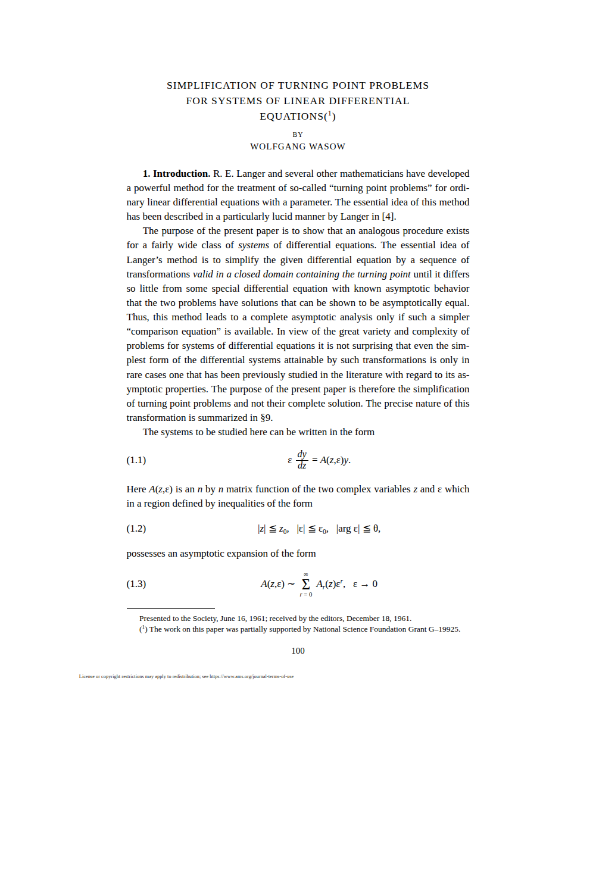Simplification of Turning Point Problems
for Systems of Linear Differential
Equations(1)
BY
WOLFGANG WASOW
1. Introduction. R. E. Langer and several other mathematicians have developed a powerful method for the treatment of so-called “turning point problems” for ordinary linear differential equations with a parameter. The essential idea of this method has been described in a particularly lucid manner by Langer in [4].
The purpose of the present paper is to show that an analogous procedure exists for a fairly wide class of systems of differential equations. The essential idea of Langer’s method is to simplify the given differential equation by a sequence of transformations valid in a closed domain containing the turning point until it differs so little from some special differential equation with known asymptotic behavior that the two problems have solutions that can be shown to be asymptotically equal. Thus, this method leads to a complete asymptotic analysis only if such a simpler “comparison equation” is available. In view of the great variety and complexity of problems for systems of differential equations it is not surprising that even the simplest form of the differential systems attainable by such transformations is only in rare cases one that has been previously studied in the literature with regard to its asymptotic properties. The purpose of the present paper is therefore the simplification of turning point problems and not their complete solution. The precise nature of this transformation is summarized in §9.
The systems to be studied here can be written in the form
(1.1) ε dy dz = A(z,ε)y.
Here A(z,ε) is an n by n matrix function of the two complex variables z and ε which in a region defined by inequalities of the form
(1.2) |z| ≦ z0, |ε| ≦ ε0, |arg ε| ≦ θ,
possesses an asymptotic expansion of the form
(1.3) A(z,ε) ∼ ∞Σr = 0 Ar(z)εr, ε → 0
Presented to the Society, June 16, 1961; received by the editors, December 18, 1961.
(1) The work on this paper was partially supported by National Science Foundation Grant G–19925.
100
License or copyright restrictions may apply to redistribution; see https://www.ams.org/journal-terms-of-use